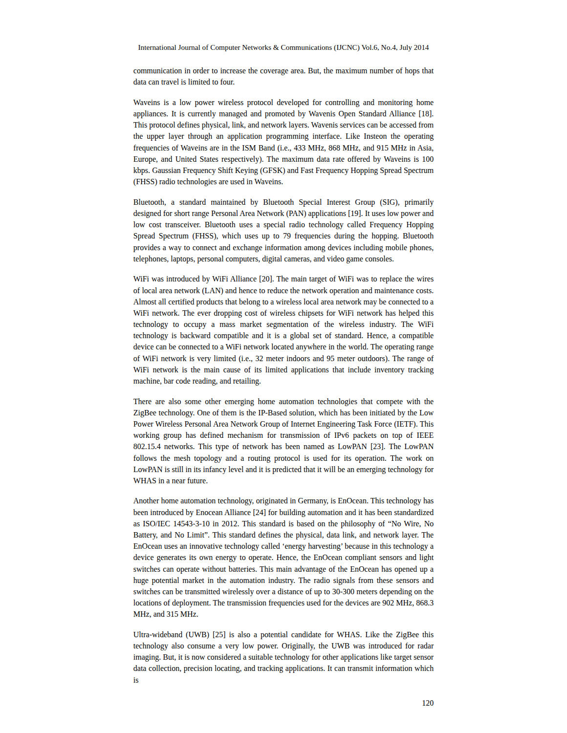International Journal of Computer Networks & Communications (IJCNC) Vol.6, No.4, July 2014
communication in order to increase the coverage area. But, the maximum number of hops that data can travel is limited to four.
Waveins is a low power wireless protocol developed for controlling and monitoring home appliances. It is currently managed and promoted by Wavenis Open Standard Alliance [18]. This protocol defines physical, link, and network layers. Wavenis services can be accessed from the upper layer through an application programming interface. Like Insteon the operating frequencies of Waveins are in the ISM Band (i.e., 433 MHz, 868 MHz, and 915 MHz in Asia, Europe, and United States respectively). The maximum data rate offered by Waveins is 100 kbps. Gaussian Frequency Shift Keying (GFSK) and Fast Frequency Hopping Spread Spectrum (FHSS) radio technologies are used in Waveins.
Bluetooth, a standard maintained by Bluetooth Special Interest Group (SIG), primarily designed for short range Personal Area Network (PAN) applications [19]. It uses low power and low cost transceiver. Bluetooth uses a special radio technology called Frequency Hopping Spread Spectrum (FHSS), which uses up to 79 frequencies during the hopping. Bluetooth provides a way to connect and exchange information among devices including mobile phones, telephones, laptops, personal computers, digital cameras, and video game consoles.
WiFi was introduced by WiFi Alliance [20]. The main target of WiFi was to replace the wires of local area network (LAN) and hence to reduce the network operation and maintenance costs. Almost all certified products that belong to a wireless local area network may be connected to a WiFi network. The ever dropping cost of wireless chipsets for WiFi network has helped this technology to occupy a mass market segmentation of the wireless industry. The WiFi technology is backward compatible and it is a global set of standard. Hence, a compatible device can be connected to a WiFi network located anywhere in the world. The operating range of WiFi network is very limited (i.e., 32 meter indoors and 95 meter outdoors). The range of WiFi network is the main cause of its limited applications that include inventory tracking machine, bar code reading, and retailing.
There are also some other emerging home automation technologies that compete with the ZigBee technology. One of them is the IP-Based solution, which has been initiated by the Low Power Wireless Personal Area Network Group of Internet Engineering Task Force (IETF). This working group has defined mechanism for transmission of IPv6 packets on top of IEEE 802.15.4 networks. This type of network has been named as LowPAN [23]. The LowPAN follows the mesh topology and a routing protocol is used for its operation. The work on LowPAN is still in its infancy level and it is predicted that it will be an emerging technology for WHAS in a near future.
Another home automation technology, originated in Germany, is EnOcean. This technology has been introduced by Enocean Alliance [24] for building automation and it has been standardized as ISO/IEC 14543-3-10 in 2012. This standard is based on the philosophy of “No Wire, No Battery, and No Limit”. This standard defines the physical, data link, and network layer. The EnOcean uses an innovative technology called ‘energy harvesting’ because in this technology a device generates its own energy to operate. Hence, the EnOcean compliant sensors and light switches can operate without batteries. This main advantage of the EnOcean has opened up a huge potential market in the automation industry. The radio signals from these sensors and switches can be transmitted wirelessly over a distance of up to 30-300 meters depending on the locations of deployment. The transmission frequencies used for the devices are 902 MHz, 868.3 MHz, and 315 MHz.
Ultra-wideband (UWB) [25] is also a potential candidate for WHAS. Like the ZigBee this technology also consume a very low power. Originally, the UWB was introduced for radar imaging. But, it is now considered a suitable technology for other applications like target sensor data collection, precision locating, and tracking applications. It can transmit information which is
120